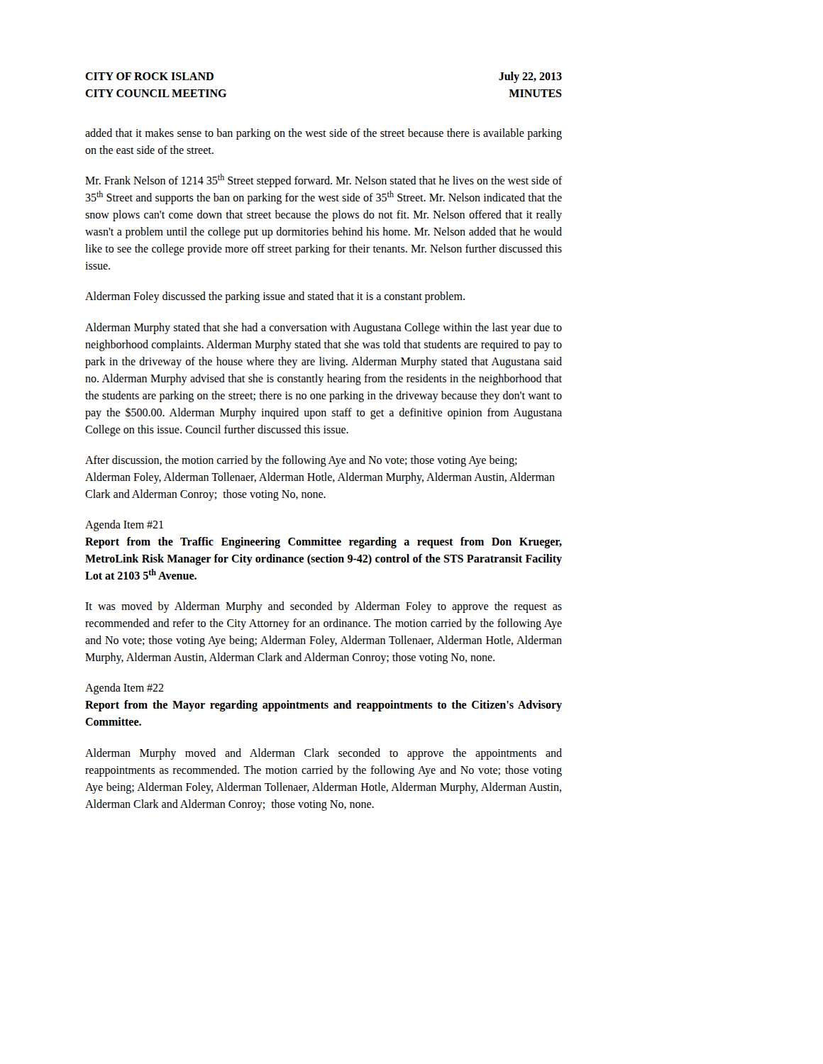CITY OF ROCK ISLAND
CITY COUNCIL MEETING
July 22, 2013
MINUTES
added that it makes sense to ban parking on the west side of the street because there is available parking on the east side of the street.
Mr. Frank Nelson of 1214 35th Street stepped forward. Mr. Nelson stated that he lives on the west side of 35th Street and supports the ban on parking for the west side of 35th Street. Mr. Nelson indicated that the snow plows can't come down that street because the plows do not fit. Mr. Nelson offered that it really wasn't a problem until the college put up dormitories behind his home. Mr. Nelson added that he would like to see the college provide more off street parking for their tenants. Mr. Nelson further discussed this issue.
Alderman Foley discussed the parking issue and stated that it is a constant problem.
Alderman Murphy stated that she had a conversation with Augustana College within the last year due to neighborhood complaints. Alderman Murphy stated that she was told that students are required to pay to park in the driveway of the house where they are living. Alderman Murphy stated that Augustana said no. Alderman Murphy advised that she is constantly hearing from the residents in the neighborhood that the students are parking on the street; there is no one parking in the driveway because they don't want to pay the $500.00. Alderman Murphy inquired upon staff to get a definitive opinion from Augustana College on this issue. Council further discussed this issue.
After discussion, the motion carried by the following Aye and No vote; those voting Aye being; Alderman Foley, Alderman Tollenaer, Alderman Hotle, Alderman Murphy, Alderman Austin, Alderman Clark and Alderman Conroy; those voting No, none.
Agenda Item #21
Report from the Traffic Engineering Committee regarding a request from Don Krueger, MetroLink Risk Manager for City ordinance (section 9-42) control of the STS Paratransit Facility Lot at 2103 5th Avenue.
It was moved by Alderman Murphy and seconded by Alderman Foley to approve the request as recommended and refer to the City Attorney for an ordinance. The motion carried by the following Aye and No vote; those voting Aye being; Alderman Foley, Alderman Tollenaer, Alderman Hotle, Alderman Murphy, Alderman Austin, Alderman Clark and Alderman Conroy; those voting No, none.
Agenda Item #22
Report from the Mayor regarding appointments and reappointments to the Citizen's Advisory Committee.
Alderman Murphy moved and Alderman Clark seconded to approve the appointments and reappointments as recommended. The motion carried by the following Aye and No vote; those voting Aye being; Alderman Foley, Alderman Tollenaer, Alderman Hotle, Alderman Murphy, Alderman Austin, Alderman Clark and Alderman Conroy; those voting No, none.